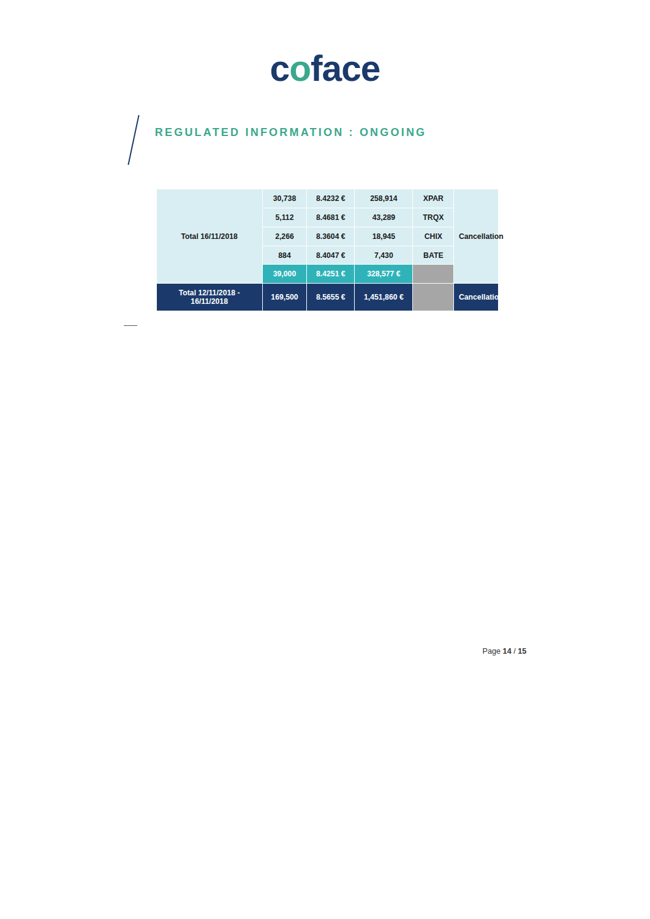coface
Regulated Information : Ongoing
| Total 16/11/2018 | 30,738 | 8.4232 € | 258,914 | XPAR | Cancellation |
| 5,112 | 8.4681 € | 43,289 | TRQX |
| 2,266 | 8.3604 € | 18,945 | CHIX |
| 884 | 8.4047 € | 7,430 | BATE |
| 39,000 | 8.4251 € | 328,577 € | |
| Total 12/11/2018 - 16/11/2018 | 169,500 | 8.5655 € | 1,451,860 € | | Cancellation |
Page 14 / 15